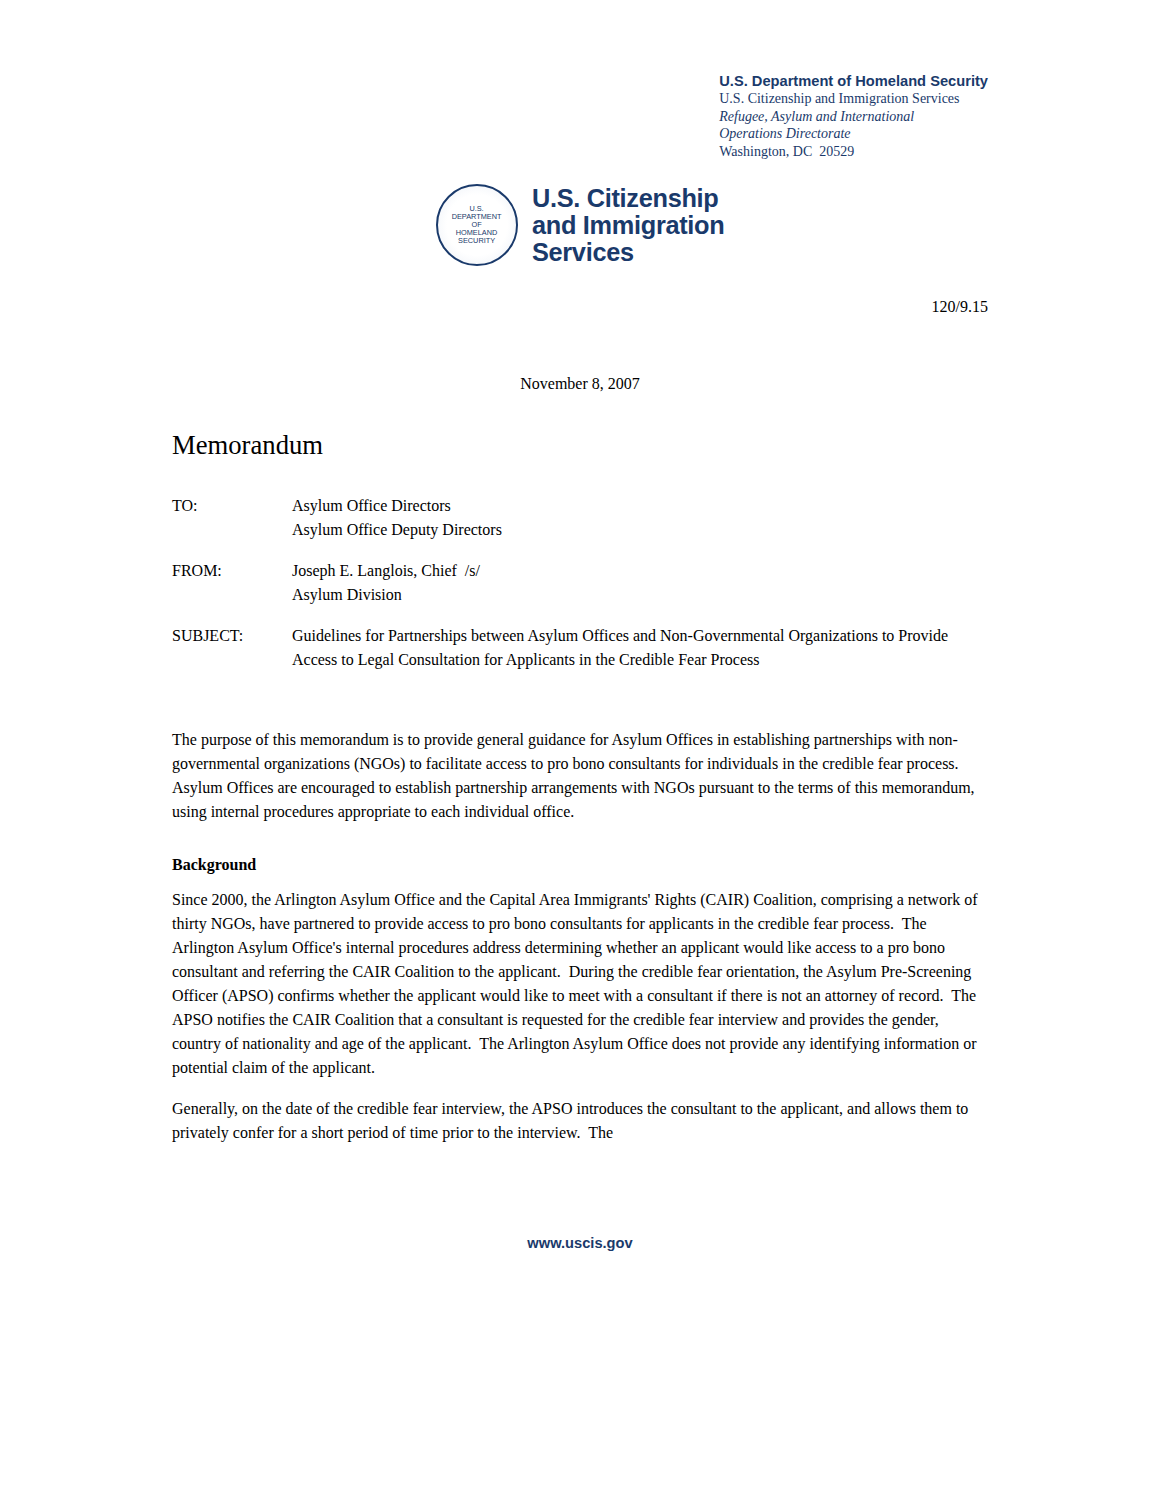U.S. Department of Homeland Security
U.S. Citizenship and Immigration Services
Refugee, Asylum and International
Operations Directorate
Washington, DC 20529
U.S.
DEPARTMENT
OF
HOMELAND
SECURITY
U.S. Citizenship
and Immigration
Services
120/9.15
November 8, 2007
Memorandum
| TO: | Asylum Office Directors Asylum Office Deputy Directors |
| FROM: | Joseph E. Langlois, Chief /s/ Asylum Division |
| SUBJECT: | Guidelines for Partnerships between Asylum Offices and Non-Governmental Organizations to Provide Access to Legal Consultation for Applicants in the Credible Fear Process |
The purpose of this memorandum is to provide general guidance for Asylum Offices in establishing partnerships with non-governmental organizations (NGOs) to facilitate access to pro bono consultants for individuals in the credible fear process. Asylum Offices are encouraged to establish partnership arrangements with NGOs pursuant to the terms of this memorandum, using internal procedures appropriate to each individual office.
Background
Since 2000, the Arlington Asylum Office and the Capital Area Immigrants' Rights (CAIR) Coalition, comprising a network of thirty NGOs, have partnered to provide access to pro bono consultants for applicants in the credible fear process. The Arlington Asylum Office's internal procedures address determining whether an applicant would like access to a pro bono consultant and referring the CAIR Coalition to the applicant. During the credible fear orientation, the Asylum Pre-Screening Officer (APSO) confirms whether the applicant would like to meet with a consultant if there is not an attorney of record. The APSO notifies the CAIR Coalition that a consultant is requested for the credible fear interview and provides the gender, country of nationality and age of the applicant. The Arlington Asylum Office does not provide any identifying information or potential claim of the applicant.
Generally, on the date of the credible fear interview, the APSO introduces the consultant to the applicant, and allows them to privately confer for a short period of time prior to the interview. The
www.uscis.gov